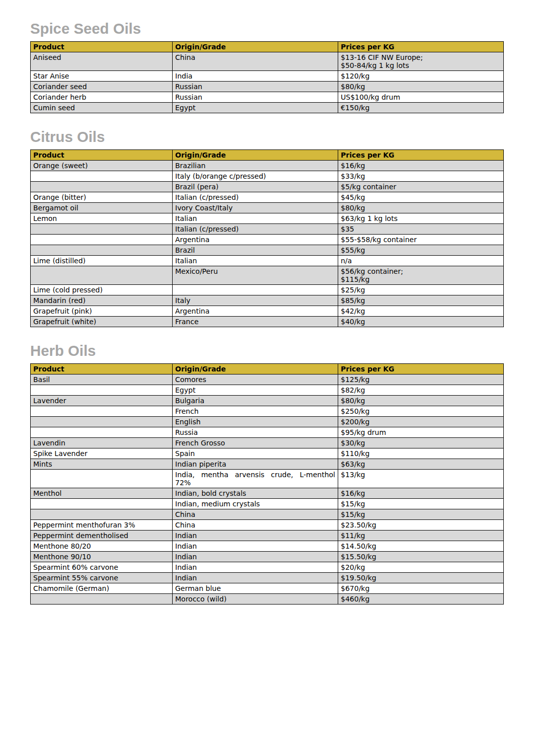Spice Seed Oils
| Product | Origin/Grade | Prices per KG |
| --- | --- | --- |
| Aniseed | China | $13-16 CIF NW Europe; $50-84/kg 1 kg lots |
| Star Anise | India | $120/kg |
| Coriander seed | Russian | $80/kg |
| Coriander herb | Russian | US$100/kg drum |
| Cumin seed | Egypt | €150/kg |
Citrus Oils
| Product | Origin/Grade | Prices per KG |
| --- | --- | --- |
| Orange (sweet) | Brazilian | $16/kg |
| | Italy (b/orange c/pressed) | $33/kg |
| | Brazil (pera) | $5/kg container |
| Orange (bitter) | Italian (c/pressed) | $45/kg |
| Bergamot oil | Ivory Coast/Italy | $80/kg |
| Lemon | Italian | $63/kg 1 kg lots |
| | Italian (c/pressed) | $35 |
| | Argentina | $55-$58/kg container |
| | Brazil | $55/kg |
| Lime (distilled) | Italian | n/a |
| | Mexico/Peru | $56/kg container; $115/kg |
| Lime (cold pressed) | | $25/kg |
| Mandarin (red) | Italy | $85/kg |
| Grapefruit (pink) | Argentina | $42/kg |
| Grapefruit (white) | France | $40/kg |
Herb Oils
| Product | Origin/Grade | Prices per KG |
| --- | --- | --- |
| Basil | Comores | $125/kg |
| | Egypt | $82/kg |
| Lavender | Bulgaria | $80/kg |
| | French | $250/kg |
| | English | $200/kg |
| | Russia | $95/kg drum |
| Lavendin | French Grosso | $30/kg |
| Spike Lavender | Spain | $110/kg |
| Mints | Indian piperita | $63/kg |
| | India, mentha arvensis crude, L-menthol 72% | $13/kg |
| Menthol | Indian, bold crystals | $16/kg |
| | Indian, medium crystals | $15/kg |
| | China | $15/kg |
| Peppermint menthofuran 3% | China | $23.50/kg |
| Peppermint dementholised | Indian | $11/kg |
| Menthone 80/20 | Indian | $14.50/kg |
| Menthone 90/10 | Indian | $15.50/kg |
| Spearmint 60% carvone | Indian | $20/kg |
| Spearmint 55% carvone | Indian | $19.50/kg |
| Chamomile (German) | German blue | $670/kg |
| | Morocco (wild) | $460/kg |